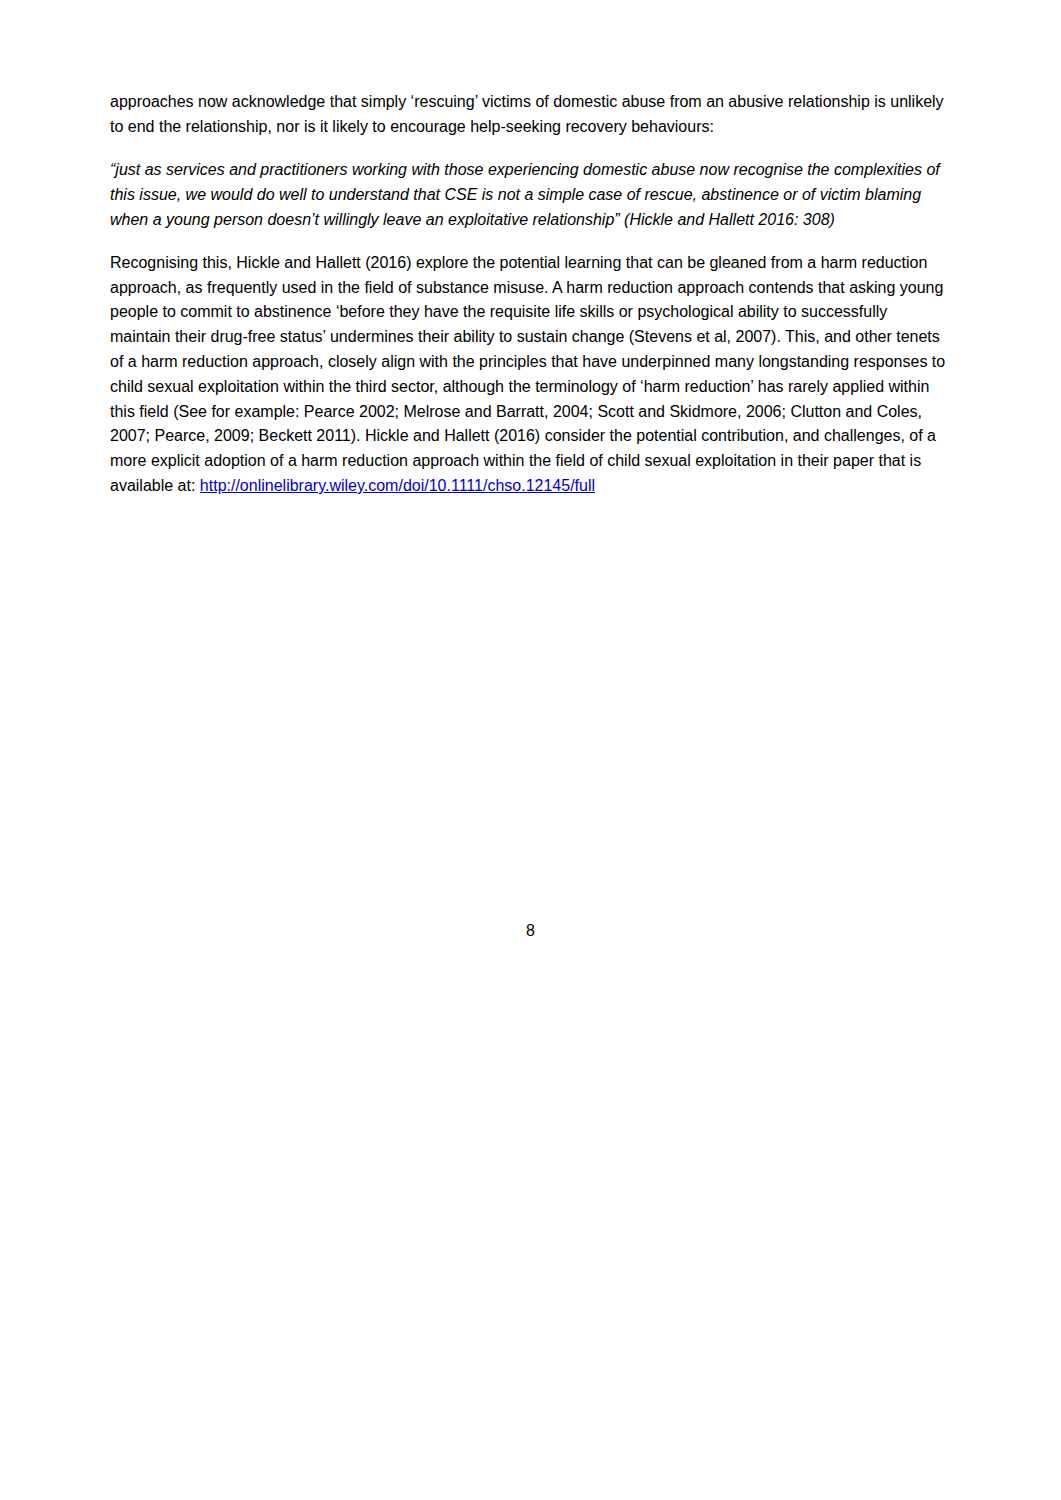approaches now acknowledge that simply ‘rescuing’ victims of domestic abuse from an abusive relationship is unlikely to end the relationship, nor is it likely to encourage help-seeking recovery behaviours:
“just as services and practitioners working with those experiencing domestic abuse now recognise the complexities of this issue, we would do well to understand that CSE is not a simple case of rescue, abstinence or of victim blaming when a young person doesn’t willingly leave an exploitative relationship” (Hickle and Hallett 2016: 308)
Recognising this, Hickle and Hallett (2016) explore the potential learning that can be gleaned from a harm reduction approach, as frequently used in the field of substance misuse. A harm reduction approach contends that asking young people to commit to abstinence ‘before they have the requisite life skills or psychological ability to successfully maintain their drug-free status’ undermines their ability to sustain change (Stevens et al, 2007). This, and other tenets of a harm reduction approach, closely align with the principles that have underpinned many longstanding responses to child sexual exploitation within the third sector, although the terminology of ‘harm reduction’ has rarely applied within this field (See for example: Pearce 2002; Melrose and Barratt, 2004; Scott and Skidmore, 2006; Clutton and Coles, 2007; Pearce, 2009; Beckett 2011). Hickle and Hallett (2016) consider the potential contribution, and challenges, of a more explicit adoption of a harm reduction approach within the field of child sexual exploitation in their paper that is available at: http://onlinelibrary.wiley.com/doi/10.1111/chso.12145/full
8